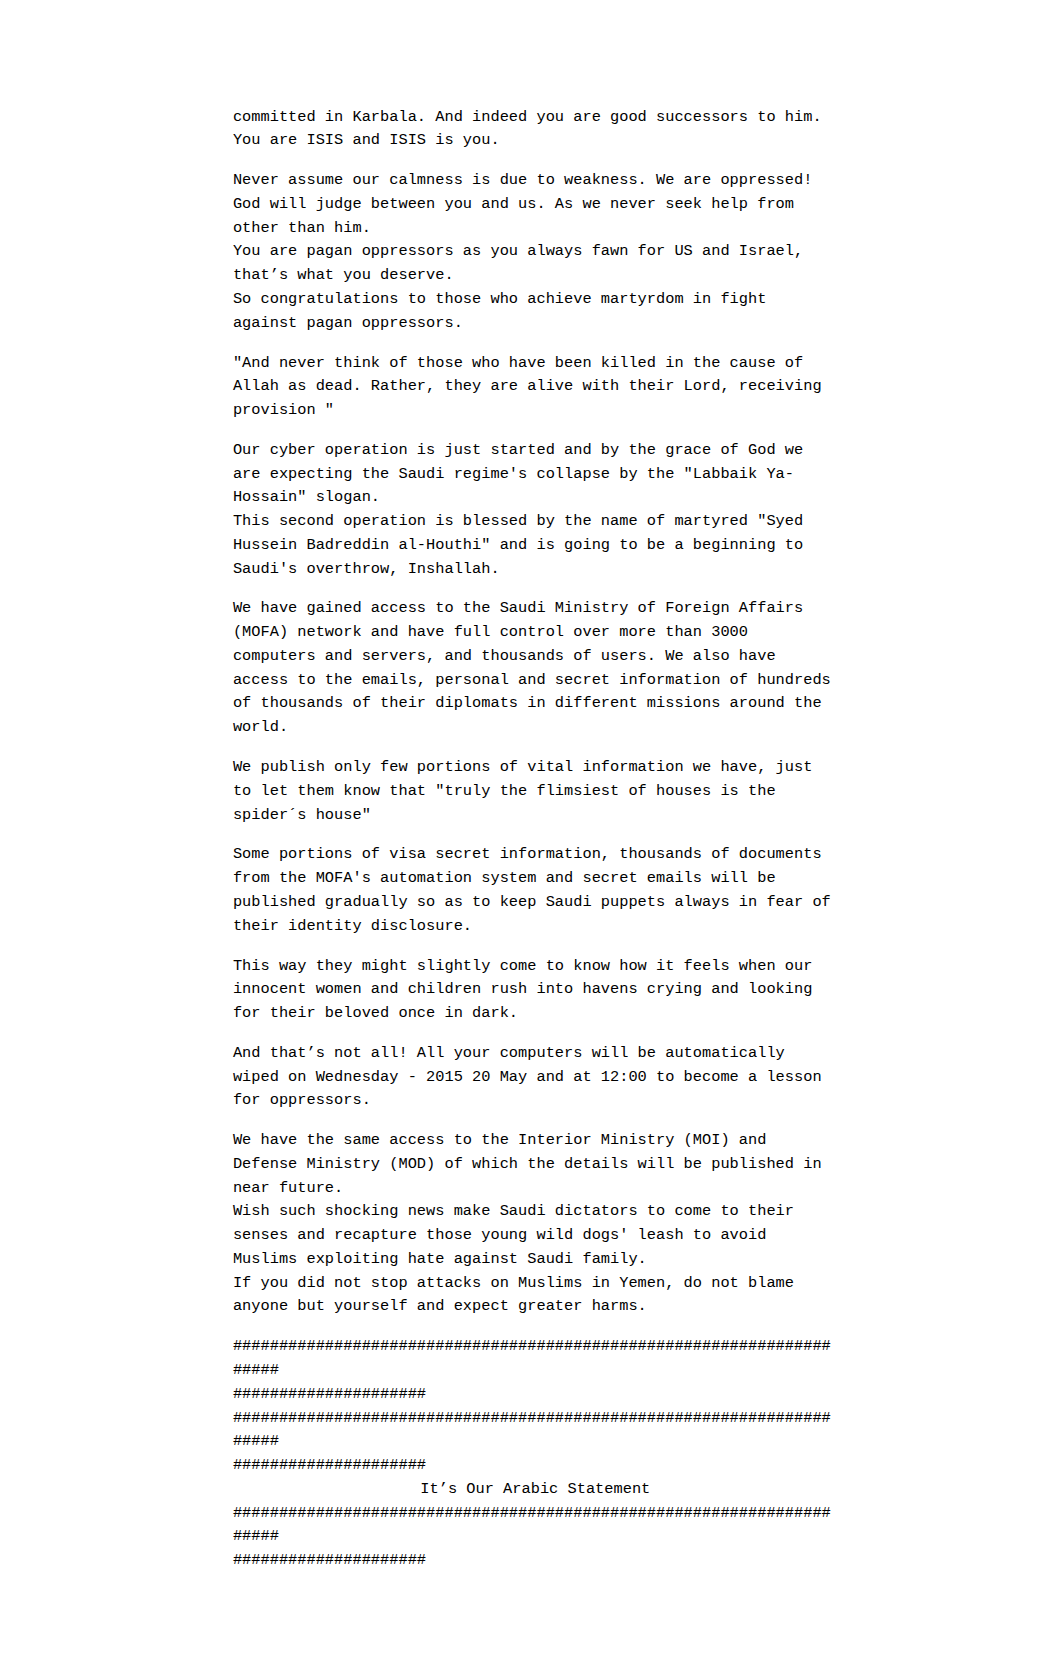committed in Karbala. And indeed you are good successors to him. You are ISIS and ISIS is you.
Never assume our calmness is due to weakness. We are oppressed! God will judge between you and us. As we never seek help from other than him. You are pagan oppressors as you always fawn for US and Israel, that’s what you deserve. So congratulations to those who achieve martyrdom in fight against pagan oppressors.
"And never think of those who have been killed in the cause of Allah as dead. Rather, they are alive with their Lord, receiving provision "
Our cyber operation is just started and by the grace of God we are expecting the Saudi regime's collapse by the "Labbaik Ya-Hossain" slogan. This second operation is blessed by the name of martyred "Syed Hussein Badreddin al-Houthi" and is going to be a beginning to Saudi's overthrow, Inshallah.
We have gained access to the Saudi Ministry of Foreign Affairs (MOFA) network and have full control over more than 3000 computers and servers, and thousands of users. We also have access to the emails, personal and secret information of hundreds of thousands of their diplomats in different missions around the world.
We publish only few portions of vital information we have, just to let them know that "truly the flimsiest of houses is the spider´s house"
Some portions of visa secret information, thousands of documents from the MOFA's automation system and secret emails will be published gradually so as to keep Saudi puppets always in fear of their identity disclosure.
This way they might slightly come to know how it feels when our innocent women and children rush into havens crying and looking for their beloved once in dark.
And that’s not all! All your computers will be automatically wiped on Wednesday - 2015 20 May and at 12:00 to become a lesson for oppressors.
We have the same access to the Interior Ministry (MOI) and Defense Ministry (MOD) of which the details will be published in near future. Wish such shocking news make Saudi dictators to come to their senses and recapture those young wild dogs' leash to avoid Muslims exploiting hate against Saudi family. If you did not stop attacks on Muslims in Yemen, do not blame anyone but yourself and expect greater harms.
###################################################################### ##################### ###################################################################### #####################
It’s Our Arabic Statement
###################################################################### #####################